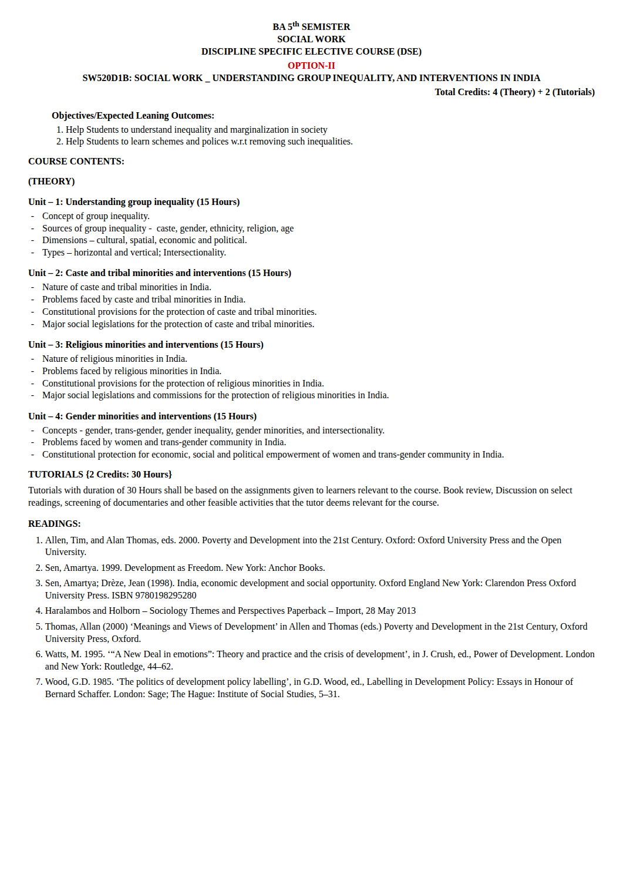BA 5th SEMISTER
SOCIAL WORK
DISCIPLINE SPECIFIC ELECTIVE COURSE (DSE)
OPTION-II
SW520D1B: SOCIAL WORK _ UNDERSTANDING GROUP INEQUALITY, AND INTERVENTIONS IN INDIA
Total Credits: 4 (Theory) + 2 (Tutorials)
Objectives/Expected Leaning Outcomes:
Help Students to understand inequality and marginalization in society
Help Students to learn schemes and polices w.r.t removing such inequalities.
COURSE CONTENTS:
(THEORY)
Unit – 1: Understanding group inequality (15 Hours)
Concept of group inequality.
Sources of group inequality - caste, gender, ethnicity, religion, age
Dimensions – cultural, spatial, economic and political.
Types – horizontal and vertical; Intersectionality.
Unit – 2: Caste and tribal minorities and interventions (15 Hours)
Nature of caste and tribal minorities in India.
Problems faced by caste and tribal minorities in India.
Constitutional provisions for the protection of caste and tribal minorities.
Major social legislations for the protection of caste and tribal minorities.
Unit – 3: Religious minorities and interventions (15 Hours)
Nature of religious minorities in India.
Problems faced by religious minorities in India.
Constitutional provisions for the protection of religious minorities in India.
Major social legislations and commissions for the protection of religious minorities in India.
Unit – 4: Gender minorities and interventions (15 Hours)
Concepts - gender, trans-gender, gender inequality, gender minorities, and intersectionality.
Problems faced by women and trans-gender community in India.
Constitutional protection for economic, social and political empowerment of women and trans-gender community in India.
TUTORIALS {2 Credits: 30 Hours}
Tutorials with duration of 30 Hours shall be based on the assignments given to learners relevant to the course. Book review, Discussion on select readings, screening of documentaries and other feasible activities that the tutor deems relevant for the course.
READINGS:
Allen, Tim, and Alan Thomas, eds. 2000. Poverty and Development into the 21st Century. Oxford: Oxford University Press and the Open University.
Sen, Amartya. 1999. Development as Freedom. New York: Anchor Books.
Sen, Amartya; Drèze, Jean (1998). India, economic development and social opportunity. Oxford England New York: Clarendon Press Oxford University Press. ISBN 9780198295280
Haralambos and Holborn – Sociology Themes and Perspectives Paperback – Import, 28 May 2013
Thomas, Allan (2000) ‘Meanings and Views of Development’ in Allen and Thomas (eds.) Poverty and Development in the 21st Century, Oxford University Press, Oxford.
Watts, M. 1995. ‘“A New Deal in emotions”: Theory and practice and the crisis of development’, in J. Crush, ed., Power of Development. London and New York: Routledge, 44–62.
Wood, G.D. 1985. ‘The politics of development policy labelling’, in G.D. Wood, ed., Labelling in Development Policy: Essays in Honour of Bernard Schaffer. London: Sage; The Hague: Institute of Social Studies, 5–31.